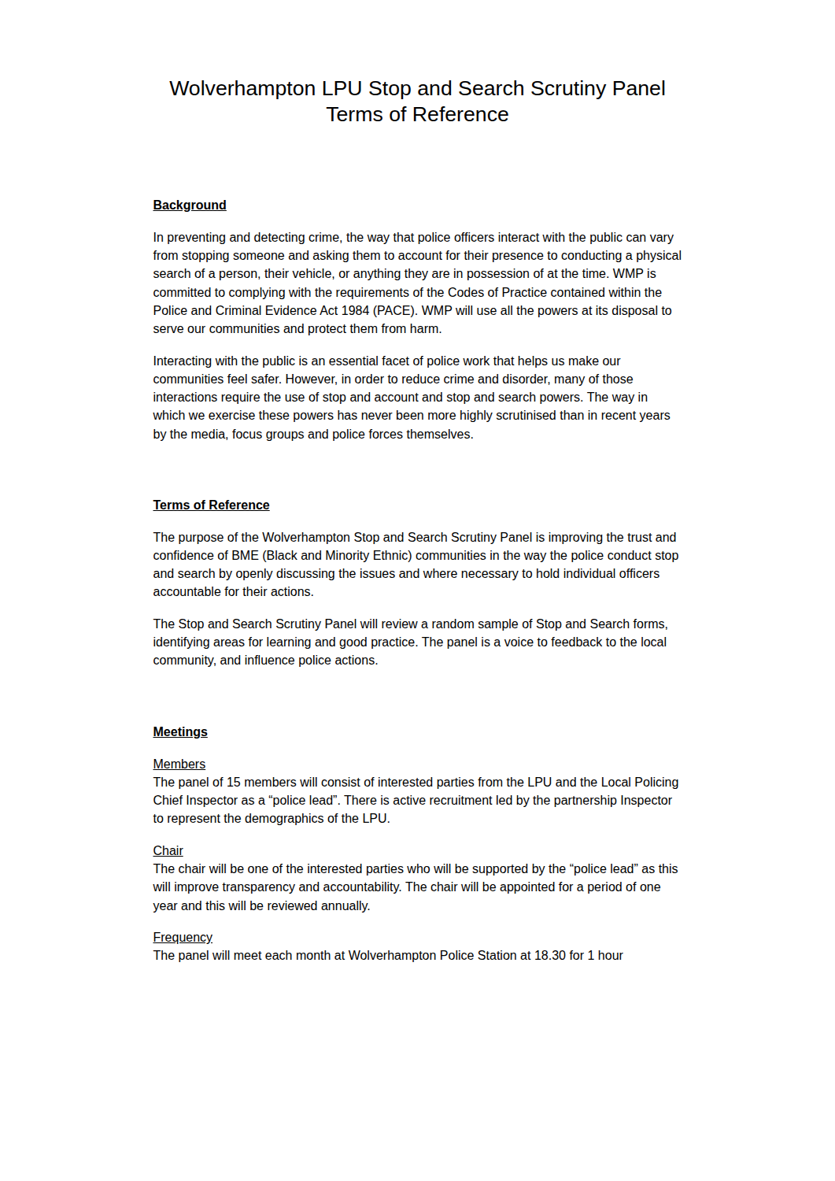Wolverhampton LPU Stop and Search Scrutiny Panel
Terms of Reference
Background
In preventing and detecting crime, the way that police officers interact with the public can vary from stopping someone and asking them to account for their presence to conducting a physical search of a person, their vehicle, or anything they are in possession of at the time. WMP is committed to complying with the requirements of the Codes of Practice contained within the Police and Criminal Evidence Act 1984 (PACE). WMP will use all the powers at its disposal to serve our communities and protect them from harm.
Interacting with the public is an essential facet of police work that helps us make our communities feel safer. However, in order to reduce crime and disorder, many of those interactions require the use of stop and account and stop and search powers. The way in which we exercise these powers has never been more highly scrutinised than in recent years by the media, focus groups and police forces themselves.
Terms of Reference
The purpose of the Wolverhampton Stop and Search Scrutiny Panel is improving the trust and confidence of BME (Black and Minority Ethnic) communities in the way the police conduct stop and search by openly discussing the issues and where necessary to hold individual officers accountable for their actions.
The Stop and Search Scrutiny Panel will review a random sample of Stop and Search forms, identifying areas for learning and good practice. The panel is a voice to feedback to the local community, and influence police actions.
Meetings
Members
The panel of 15 members will consist of interested parties from the LPU and the Local Policing Chief Inspector as a “police lead”. There is active recruitment led by the partnership Inspector to represent the demographics of the LPU.
Chair
The chair will be one of the interested parties who will be supported by the “police lead” as this will improve transparency and accountability. The chair will be appointed for a period of one year and this will be reviewed annually.
Frequency
The panel will meet each month at Wolverhampton Police Station at 18.30 for 1 hour